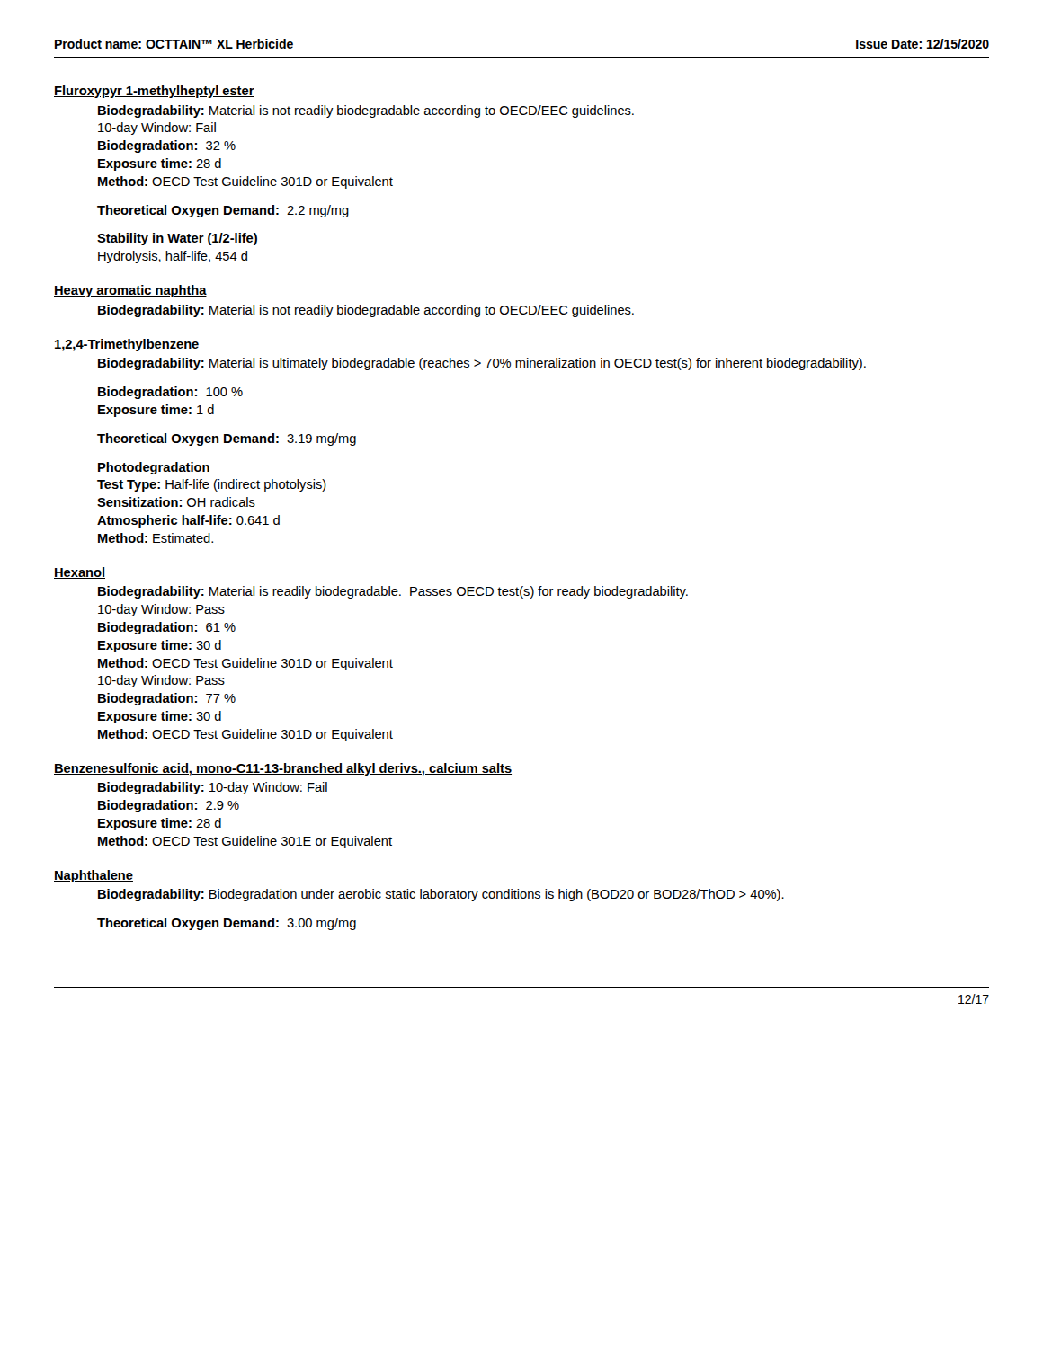Product name: OCTTAIN™ XL Herbicide
Issue Date: 12/15/2020
Fluroxypyr 1-methylheptyl ester
Biodegradability: Material is not readily biodegradable according to OECD/EEC guidelines.
10-day Window: Fail
Biodegradation: 32 %
Exposure time: 28 d
Method: OECD Test Guideline 301D or Equivalent
Theoretical Oxygen Demand: 2.2 mg/mg
Stability in Water (1/2-life)
Hydrolysis, half-life, 454 d
Heavy aromatic naphtha
Biodegradability: Material is not readily biodegradable according to OECD/EEC guidelines.
1,2,4-Trimethylbenzene
Biodegradability: Material is ultimately biodegradable (reaches > 70% mineralization in OECD test(s) for inherent biodegradability).
Biodegradation: 100 %
Exposure time: 1 d
Theoretical Oxygen Demand: 3.19 mg/mg
Photodegradation
Test Type: Half-life (indirect photolysis)
Sensitization: OH radicals
Atmospheric half-life: 0.641 d
Method: Estimated.
Hexanol
Biodegradability: Material is readily biodegradable. Passes OECD test(s) for ready biodegradability.
10-day Window: Pass
Biodegradation: 61 %
Exposure time: 30 d
Method: OECD Test Guideline 301D or Equivalent
10-day Window: Pass
Biodegradation: 77 %
Exposure time: 30 d
Method: OECD Test Guideline 301D or Equivalent
Benzenesulfonic acid, mono-C11-13-branched alkyl derivs., calcium salts
Biodegradability: 10-day Window: Fail
Biodegradation: 2.9 %
Exposure time: 28 d
Method: OECD Test Guideline 301E or Equivalent
Naphthalene
Biodegradability: Biodegradation under aerobic static laboratory conditions is high (BOD20 or BOD28/ThOD > 40%).
Theoretical Oxygen Demand: 3.00 mg/mg
12/17